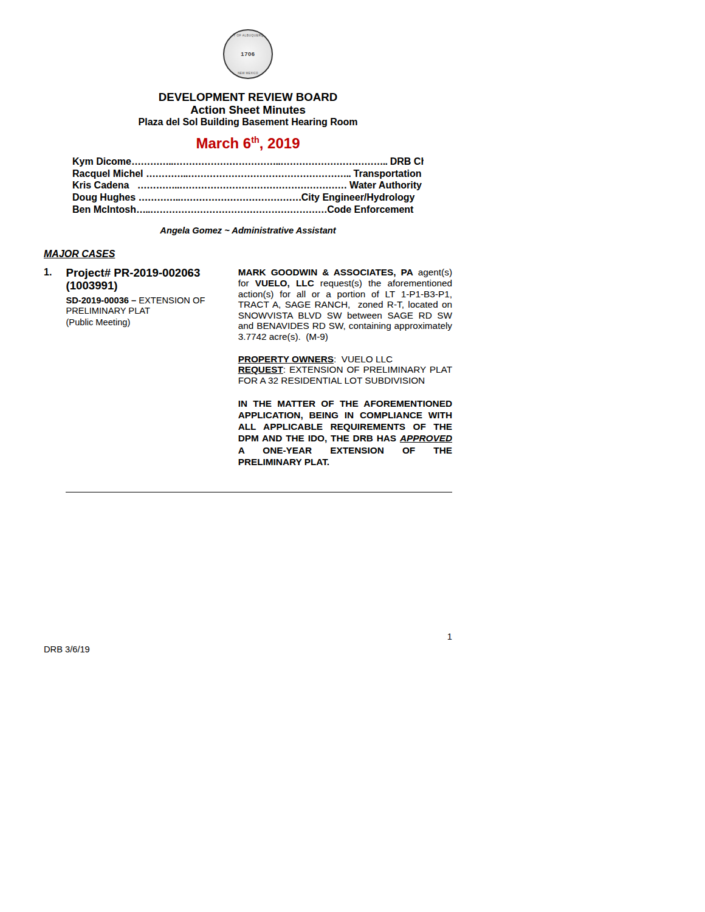NEW MEXICO
DEVELOPMENT REVIEW BOARD
Action Sheet Minutes
Plaza del Sol Building Basement Hearing Room
March 6th, 2019
Kym Dicome…………..……………………………..…………………………….. DRB Chair
Racquel Michel …………..…………………………………………….. Transportation
Kris Cadena …………..……………………………………………… Water Authority
Doug Hughes …………..…………………………………City Engineer/Hydrology
Ben McIntosh…..…………………………………………………Code Enforcement
Angela Gomez ~ Administrative Assistant
MAJOR CASES
| 1. | Project# PR-2019-002063 (1003991) SD-2019-00036 – EXTENSION OF PRELIMINARY PLAT (Public Meeting) | MARK GOODWIN & ASSOCIATES, PA agent(s) for VUELO, LLC request(s) the aforementioned action(s) for all or a portion of LT 1-P1-B3-P1, TRACT A, SAGE RANCH, zoned R-T, located on SNOWVISTA BLVD SW between SAGE RD SW and BENAVIDES RD SW, containing approximately 3.7742 acre(s). (M-9) PROPERTY OWNERS : VUELO LLC REQUEST : EXTENSION OF PRELIMINARY PLAT FOR A 32 RESIDENTIAL LOT SUBDIVISION IN THE MATTER OF THE AFOREMENTIONED APPLICATION, BEING IN COMPLIANCE WITH ALL APPLICABLE REQUIREMENTS OF THE DPM AND THE IDO, THE DRB HAS APPROVED A ONE-YEAR EXTENSION OF THE PRELIMINARY PLAT. |
1
DRB 3/6/19